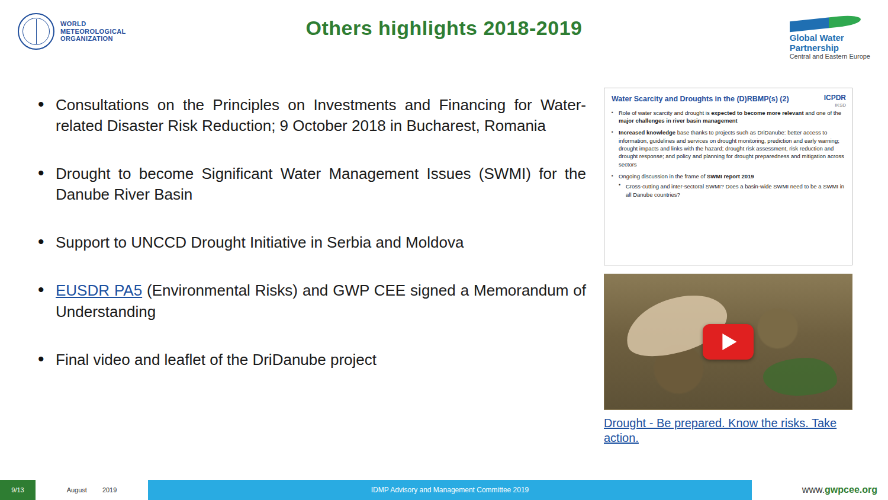WORLD METEOROLOGICAL ORGANIZATION
Others highlights 2018-2019
Global Water
Partnership
Central and Eastern Europe
Consultations on the Principles on Investments and Financing for Water-related Disaster Risk Reduction; 9 October 2018 in Bucharest, Romania
Drought to become Significant Water Management Issues (SWMI) for the Danube River Basin
Support to UNCCD Drought Initiative in Serbia and Moldova
EUSDR PA5 (Environmental Risks) and GWP CEE signed a Memorandum of Understanding
Final video and leaflet of the DriDanube project
ICPDR IKSD
Water Scarcity and Droughts in the (D)RBMP(s) (2)
Role of water scarcity and drought is expected to become more relevant and one of the major challenges in river basin management
Increased knowledge base thanks to projects such as DriDanube: better access to information, guidelines and services on drought monitoring, prediction and early warning; drought impacts and links with the hazard; drought risk assessment, risk reduction and drought response; and policy and planning for drought preparedness and mitigation across sectors
Ongoing discussion in the frame of SWMI report 2019
Cross-cutting and inter-sectoral SWMI? Does a basin-wide SWMI need to be a SWMI in all Danube countries?
Drought - Be prepared. Know the risks. Take action.
9/13
August 2019
IDMP Advisory and Management Committee 2019
www.gwpcee.org